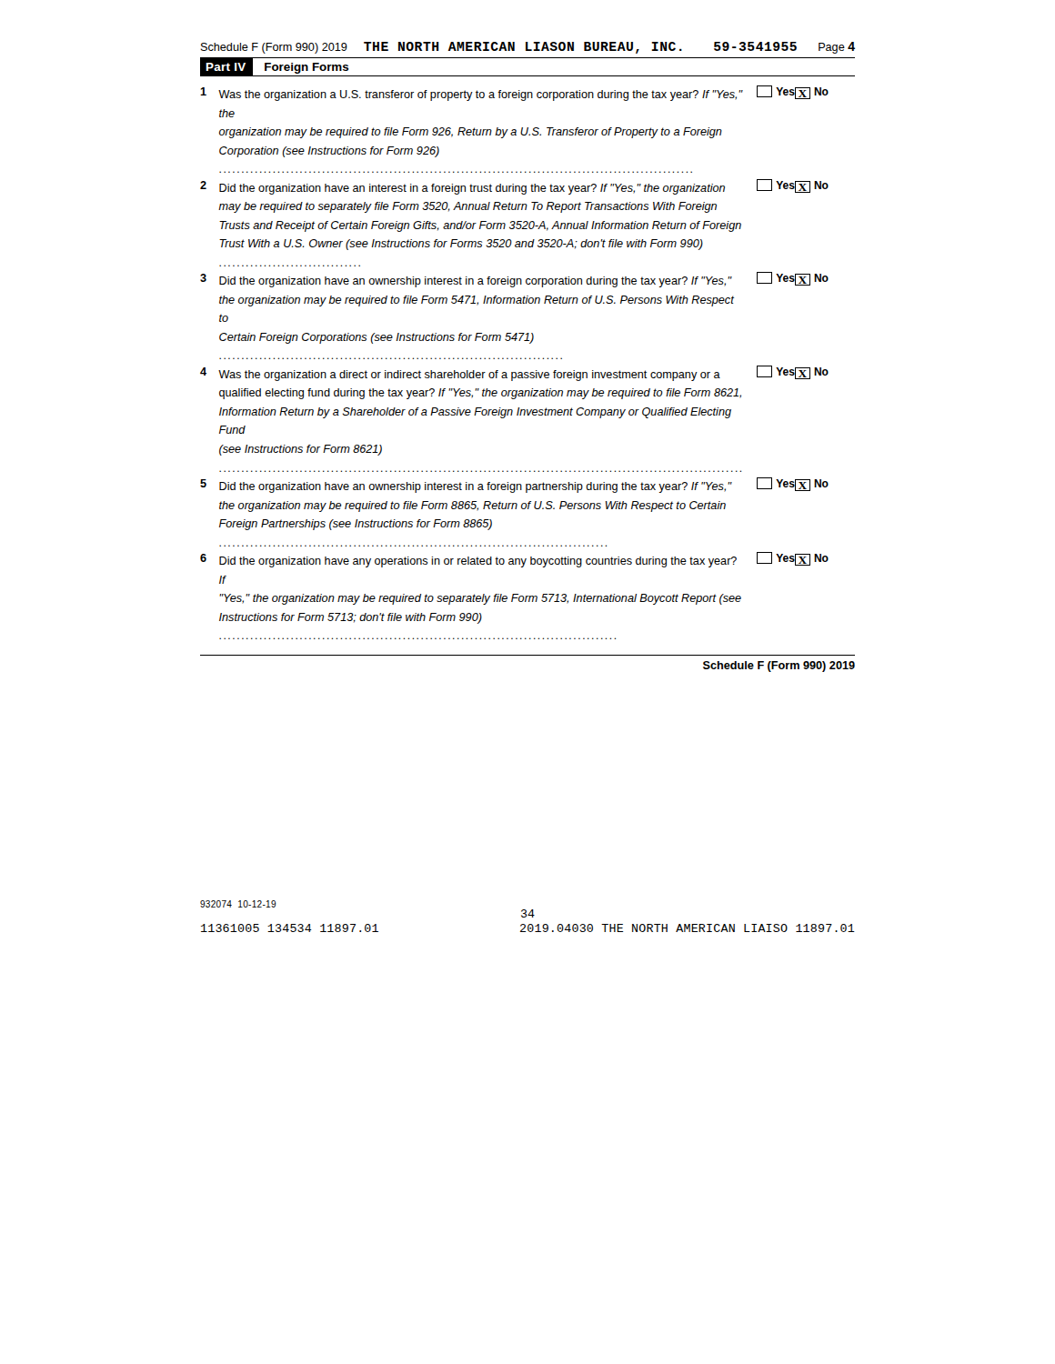Schedule F (Form 990) 2019 THE NORTH AMERICAN LIASON BUREAU, INC. 59-3541955 Page 4
Part IV
Foreign Forms
| 1 | Was the organization a U.S. transferor of property to a foreign corporation during the tax year? If "Yes," the organization may be required to file Form 926, Return by a U.S. Transferor of Property to a Foreign Corporation (see Instructions for Form 926) .......................................................................................................... | Yes | X No |
| 2 | Did the organization have an interest in a foreign trust during the tax year? If "Yes," the organization may be required to separately file Form 3520, Annual Return To Report Transactions With Foreign Trusts and Receipt of Certain Foreign Gifts, and/or Form 3520-A, Annual Information Return of Foreign Trust With a U.S. Owner (see Instructions for Forms 3520 and 3520-A; don't file with Form 990) ................................ | Yes | X No |
| 3 | Did the organization have an ownership interest in a foreign corporation during the tax year? If "Yes," the organization may be required to file Form 5471, Information Return of U.S. Persons With Respect to Certain Foreign Corporations (see Instructions for Form 5471) ............................................................................. | Yes | X No |
| 4 | Was the organization a direct or indirect shareholder of a passive foreign investment company or a qualified electing fund during the tax year? If "Yes," the organization may be required to file Form 8621, Information Return by a Shareholder of a Passive Foreign Investment Company or Qualified Electing Fund (see Instructions for Form 8621) ..................................................................................................................... | Yes | X No |
| 5 | Did the organization have an ownership interest in a foreign partnership during the tax year? If "Yes," the organization may be required to file Form 8865, Return of U.S. Persons With Respect to Certain Foreign Partnerships (see Instructions for Form 8865) ....................................................................................... | Yes | X No |
| 6 | Did the organization have any operations in or related to any boycotting countries during the tax year? If "Yes," the organization may be required to separately file Form 5713, International Boycott Report (see Instructions for Form 5713; don't file with Form 990) ......................................................................................... | Yes | X No |
Schedule F (Form 990) 2019
932074 10-12-19
34
11361005 134534 11897.01 2019.04030 THE NORTH AMERICAN LIAISO 11897.01